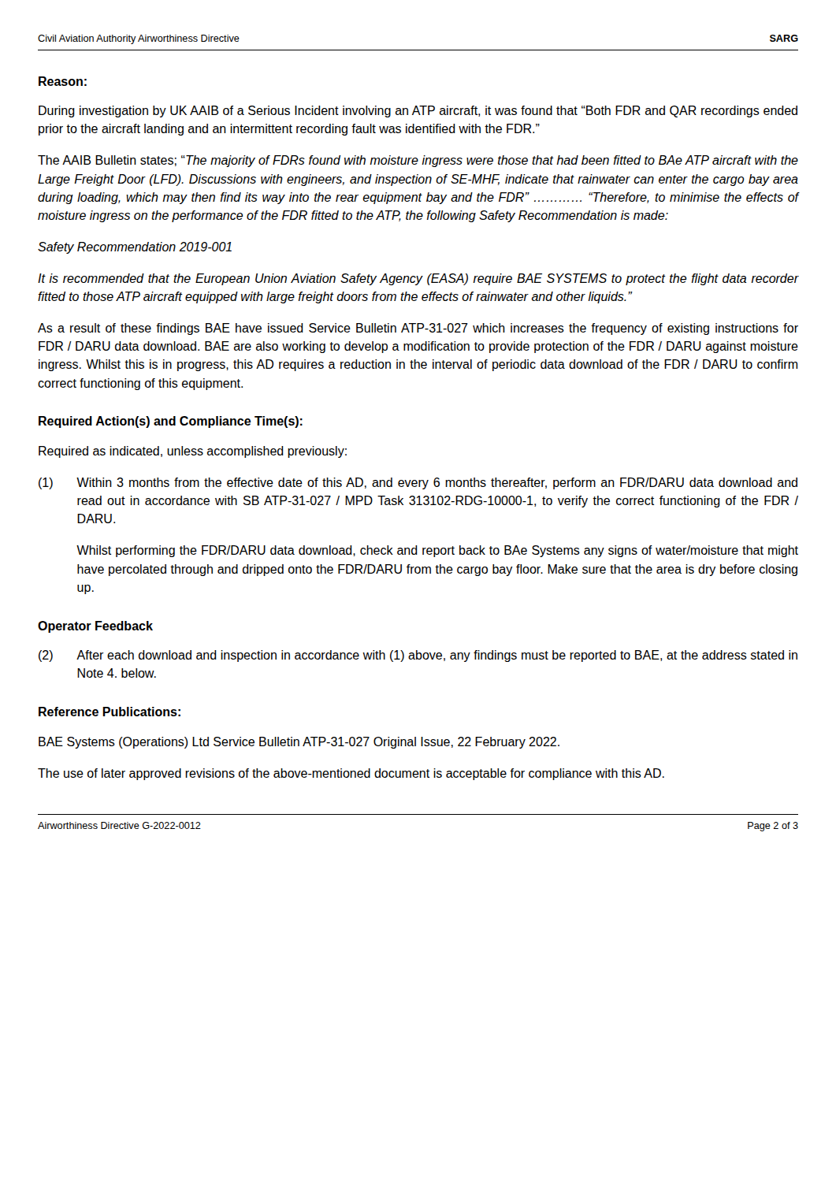Civil Aviation Authority Airworthiness Directive
SARG
Reason:
During investigation by UK AAIB of a Serious Incident involving an ATP aircraft, it was found that “Both FDR and QAR recordings ended prior to the aircraft landing and an intermittent recording fault was identified with the FDR.”
The AAIB Bulletin states; “The majority of FDRs found with moisture ingress were those that had been fitted to BAe ATP aircraft with the Large Freight Door (LFD). Discussions with engineers, and inspection of SE-MHF, indicate that rainwater can enter the cargo bay area during loading, which may then find its way into the rear equipment bay and the FDR” ………… “Therefore, to minimise the effects of moisture ingress on the performance of the FDR fitted to the ATP, the following Safety Recommendation is made:
Safety Recommendation 2019-001
It is recommended that the European Union Aviation Safety Agency (EASA) require BAE SYSTEMS to protect the flight data recorder fitted to those ATP aircraft equipped with large freight doors from the effects of rainwater and other liquids.”
As a result of these findings BAE have issued Service Bulletin ATP-31-027 which increases the frequency of existing instructions for FDR / DARU data download. BAE are also working to develop a modification to provide protection of the FDR / DARU against moisture ingress. Whilst this is in progress, this AD requires a reduction in the interval of periodic data download of the FDR / DARU to confirm correct functioning of this equipment.
Required Action(s) and Compliance Time(s):
Required as indicated, unless accomplished previously:
(1)
Within 3 months from the effective date of this AD, and every 6 months thereafter, perform an FDR/DARU data download and read out in accordance with SB ATP-31-027 / MPD Task 313102-RDG-10000-1, to verify the correct functioning of the FDR / DARU.
Whilst performing the FDR/DARU data download, check and report back to BAe Systems any signs of water/moisture that might have percolated through and dripped onto the FDR/DARU from the cargo bay floor. Make sure that the area is dry before closing up.
Operator Feedback
(2)
After each download and inspection in accordance with (1) above, any findings must be reported to BAE, at the address stated in Note 4. below.
Reference Publications:
BAE Systems (Operations) Ltd Service Bulletin ATP-31-027 Original Issue, 22 February 2022.
The use of later approved revisions of the above-mentioned document is acceptable for compliance with this AD.
Airworthiness Directive G-2022-0012
Page 2 of 3